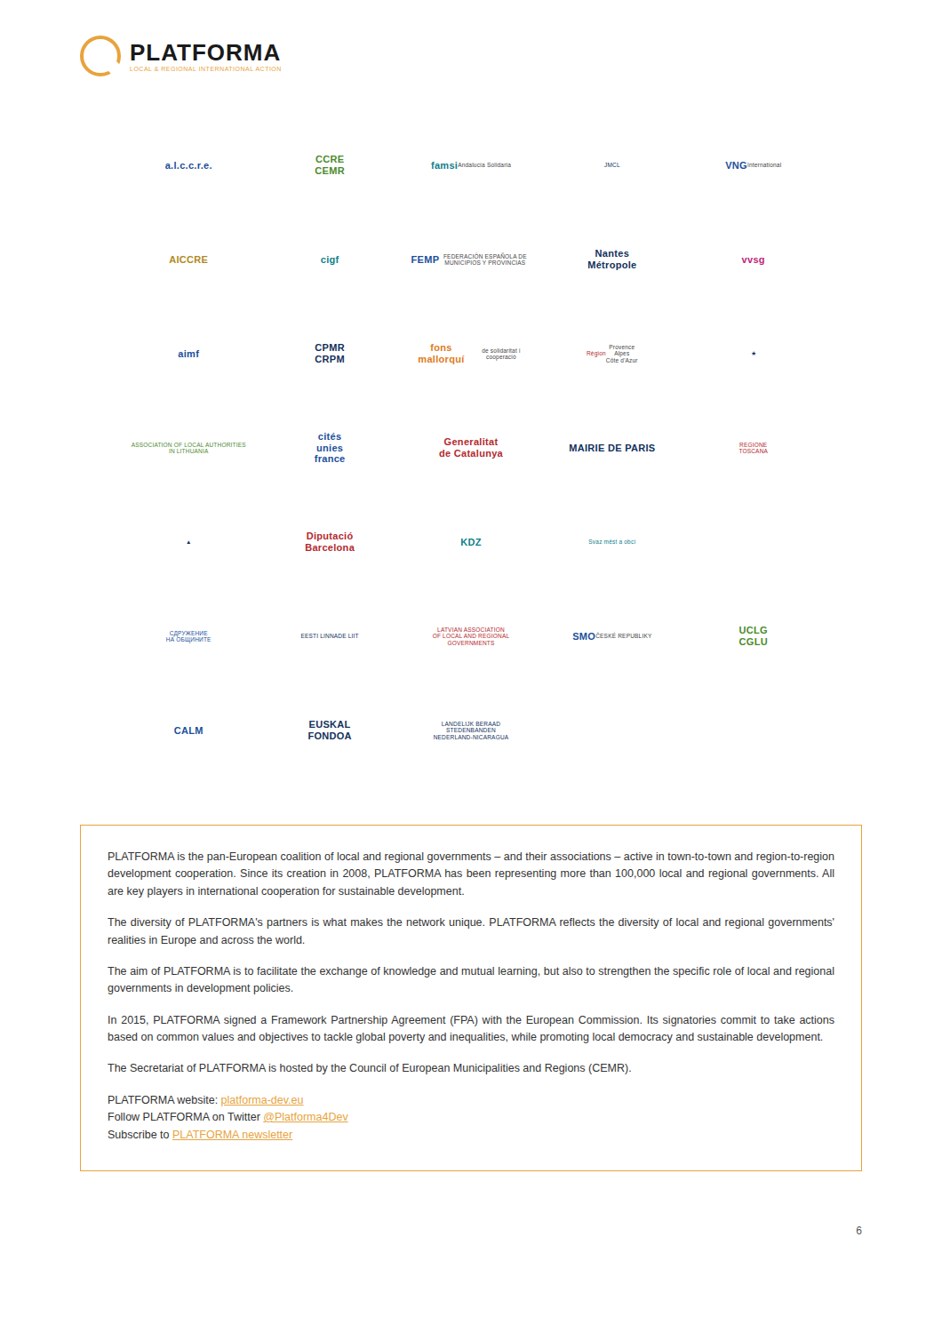PLATFORMA
Local & Regional International Action
a.l.c.c.r.e.
CCRE
CEMR
famsi Andalucía Solidaria
JMCL
VNG International
AICCRE
cigf
FEMP FEDERACIÓN ESPAÑOLA DE MUNICIPIOS Y PROVINCIAS
Nantes
Métropole
vvsg
aimf
CPMR
CRPM
fons mallorquí de solidaritat i cooperació
Région Provence
Alpes
Côte d'Azur
★
ASSOCIATION OF LOCAL AUTHORITIES IN LITHUANIA
cités
unies
france
Generalitat
de Catalunya
MAIRIE DE PARIS
REGIONE
TOSCANA
▲
Diputació
Barcelona
KDZ
Svaz měst a obcí
СДРУЖЕНИЕ
НА ОБЩИНИТЕ
EESTI LINNADE LIIT
LATVIAN ASSOCIATION
OF LOCAL AND REGIONAL
GOVERNMENTS
SMO ČESKÉ REPUBLIKY
UCLG
CGLU
CALM
EUSKAL
FONDOA
LANDELIJK BERAAD
STEDENBANDEN
NEDERLAND-NICARAGUA
PLATFORMA is the pan-European coalition of local and regional governments – and their associations – active in town-to-town and region-to-region development cooperation. Since its creation in 2008, PLATFORMA has been representing more than 100,000 local and regional governments. All are key players in international cooperation for sustainable development.
The diversity of PLATFORMA's partners is what makes the network unique. PLATFORMA reflects the diversity of local and regional governments' realities in Europe and across the world.
The aim of PLATFORMA is to facilitate the exchange of knowledge and mutual learning, but also to strengthen the specific role of local and regional governments in development policies.
In 2015, PLATFORMA signed a Framework Partnership Agreement (FPA) with the European Commission. Its signatories commit to take actions based on common values and objectives to tackle global poverty and inequalities, while promoting local democracy and sustainable development.
The Secretariat of PLATFORMA is hosted by the Council of European Municipalities and Regions (CEMR).
PLATFORMA website: platforma-dev.eu
Follow PLATFORMA on Twitter @Platforma4Dev
Subscribe to PLATFORMA newsletter
6